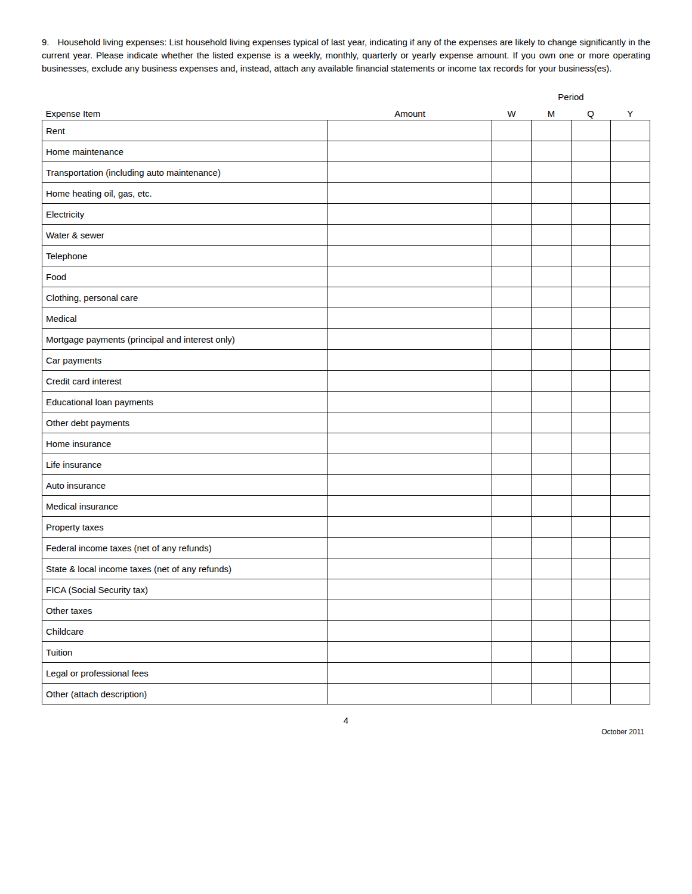9. Household living expenses: List household living expenses typical of last year, indicating if any of the expenses are likely to change significantly in the current year. Please indicate whether the listed expense is a weekly, monthly, quarterly or yearly expense amount. If you own one or more operating businesses, exclude any business expenses and, instead, attach any available financial statements or income tax records for your business(es).
| | | Period |
| --- | --- | --- |
| Expense Item | Amount | W | M | Q | Y |
| Rent | | | | | |
| Home maintenance | | | | | |
| Transportation (including auto maintenance) | | | | | |
| Home heating oil, gas, etc. | | | | | |
| Electricity | | | | | |
| Water & sewer | | | | | |
| Telephone | | | | | |
| Food | | | | | |
| Clothing, personal care | | | | | |
| Medical | | | | | |
| Mortgage payments (principal and interest only) | | | | | |
| Car payments | | | | | |
| Credit card interest | | | | | |
| Educational loan payments | | | | | |
| Other debt payments | | | | | |
| Home insurance | | | | | |
| Life insurance | | | | | |
| Auto insurance | | | | | |
| Medical insurance | | | | | |
| Property taxes | | | | | |
| Federal income taxes (net of any refunds) | | | | | |
| State & local income taxes (net of any refunds) | | | | | |
| FICA (Social Security tax) | | | | | |
| Other taxes | | | | | |
| Childcare | | | | | |
| Tuition | | | | | |
| Legal or professional fees | | | | | |
| Other (attach description) | | | | | |
4
October 2011